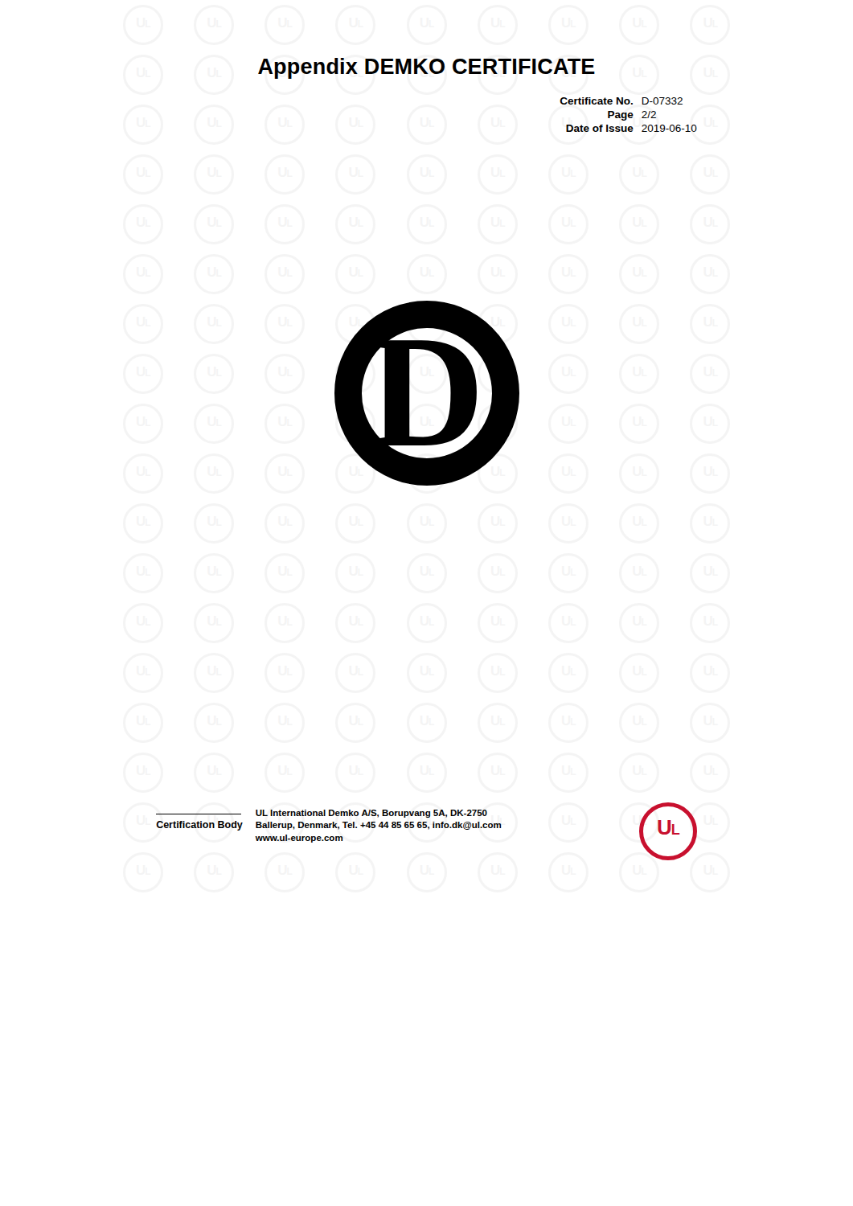UL
UL
UL
UL
UL
UL
UL
UL
UL
UL
UL
UL
UL
UL
UL
UL
UL
UL
UL
UL
UL
UL
UL
UL
UL
UL
UL
UL
UL
UL
UL
UL
UL
UL
UL
UL
UL
UL
UL
UL
UL
UL
UL
UL
UL
UL
UL
UL
UL
UL
UL
UL
UL
UL
UL
UL
UL
UL
UL
UL
UL
UL
UL
UL
UL
UL
UL
UL
UL
UL
UL
UL
UL
UL
UL
UL
UL
UL
UL
UL
UL
UL
UL
UL
UL
UL
UL
UL
UL
UL
UL
UL
UL
UL
UL
UL
UL
UL
UL
UL
UL
UL
UL
UL
UL
UL
UL
UL
UL
UL
UL
UL
UL
UL
UL
UL
UL
UL
UL
UL
UL
UL
UL
UL
UL
UL
UL
UL
UL
UL
UL
UL
UL
UL
UL
UL
UL
UL
UL
UL
UL
UL
UL
UL
UL
UL
UL
UL
UL
UL
UL
UL
UL
UL
UL
UL
UL
UL
UL
UL
UL
UL
Appendix DEMKO CERTIFICATE
| Certificate No. | D-07332 |
| Page | 2/2 |
| Date of Issue | 2019-06-10 |
D
Certification Body
UL International Demko A/S, Borupvang 5A, DK-2750
Ballerup, Denmark, Tel. +45 44 85 65 65, info.dk@ul.com
www.ul-europe.com
UL